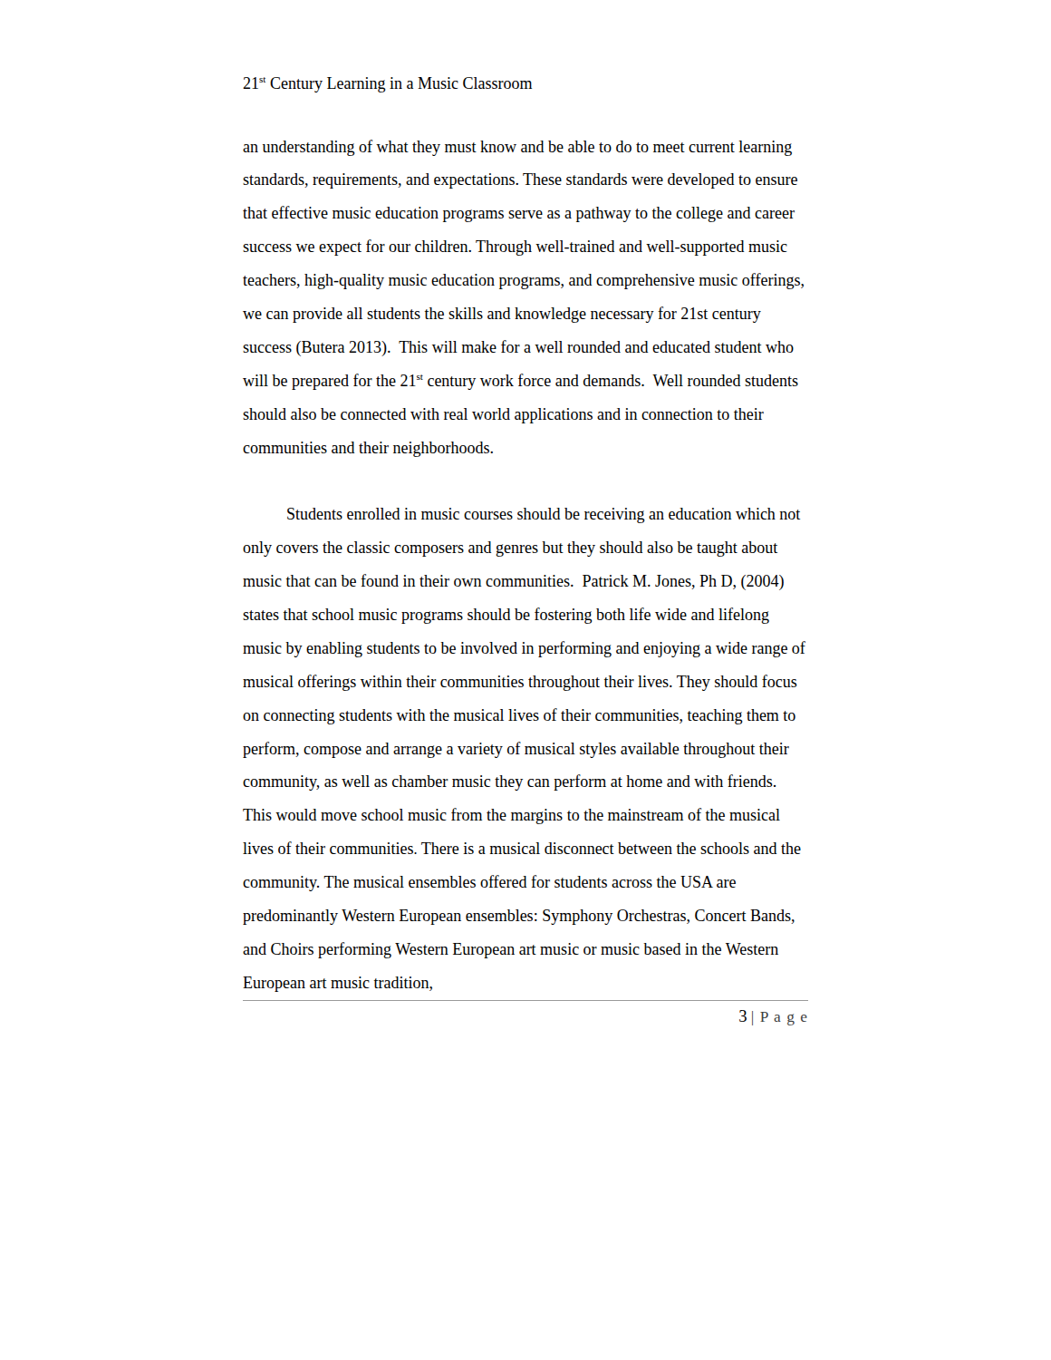21st Century Learning in a Music Classroom
an understanding of what they must know and be able to do to meet current learning standards, requirements, and expectations. These standards were developed to ensure that effective music education programs serve as a pathway to the college and career success we expect for our children. Through well-trained and well-supported music teachers, high-quality music education programs, and comprehensive music offerings, we can provide all students the skills and knowledge necessary for 21st century success (Butera 2013). This will make for a well rounded and educated student who will be prepared for the 21st century work force and demands. Well rounded students should also be connected with real world applications and in connection to their communities and their neighborhoods.
Students enrolled in music courses should be receiving an education which not only covers the classic composers and genres but they should also be taught about music that can be found in their own communities. Patrick M. Jones, Ph D, (2004) states that school music programs should be fostering both life wide and lifelong music by enabling students to be involved in performing and enjoying a wide range of musical offerings within their communities throughout their lives. They should focus on connecting students with the musical lives of their communities, teaching them to perform, compose and arrange a variety of musical styles available throughout their community, as well as chamber music they can perform at home and with friends. This would move school music from the margins to the mainstream of the musical lives of their communities. There is a musical disconnect between the schools and the community. The musical ensembles offered for students across the USA are predominantly Western European ensembles: Symphony Orchestras, Concert Bands, and Choirs performing Western European art music or music based in the Western European art music tradition,
3 | P a g e